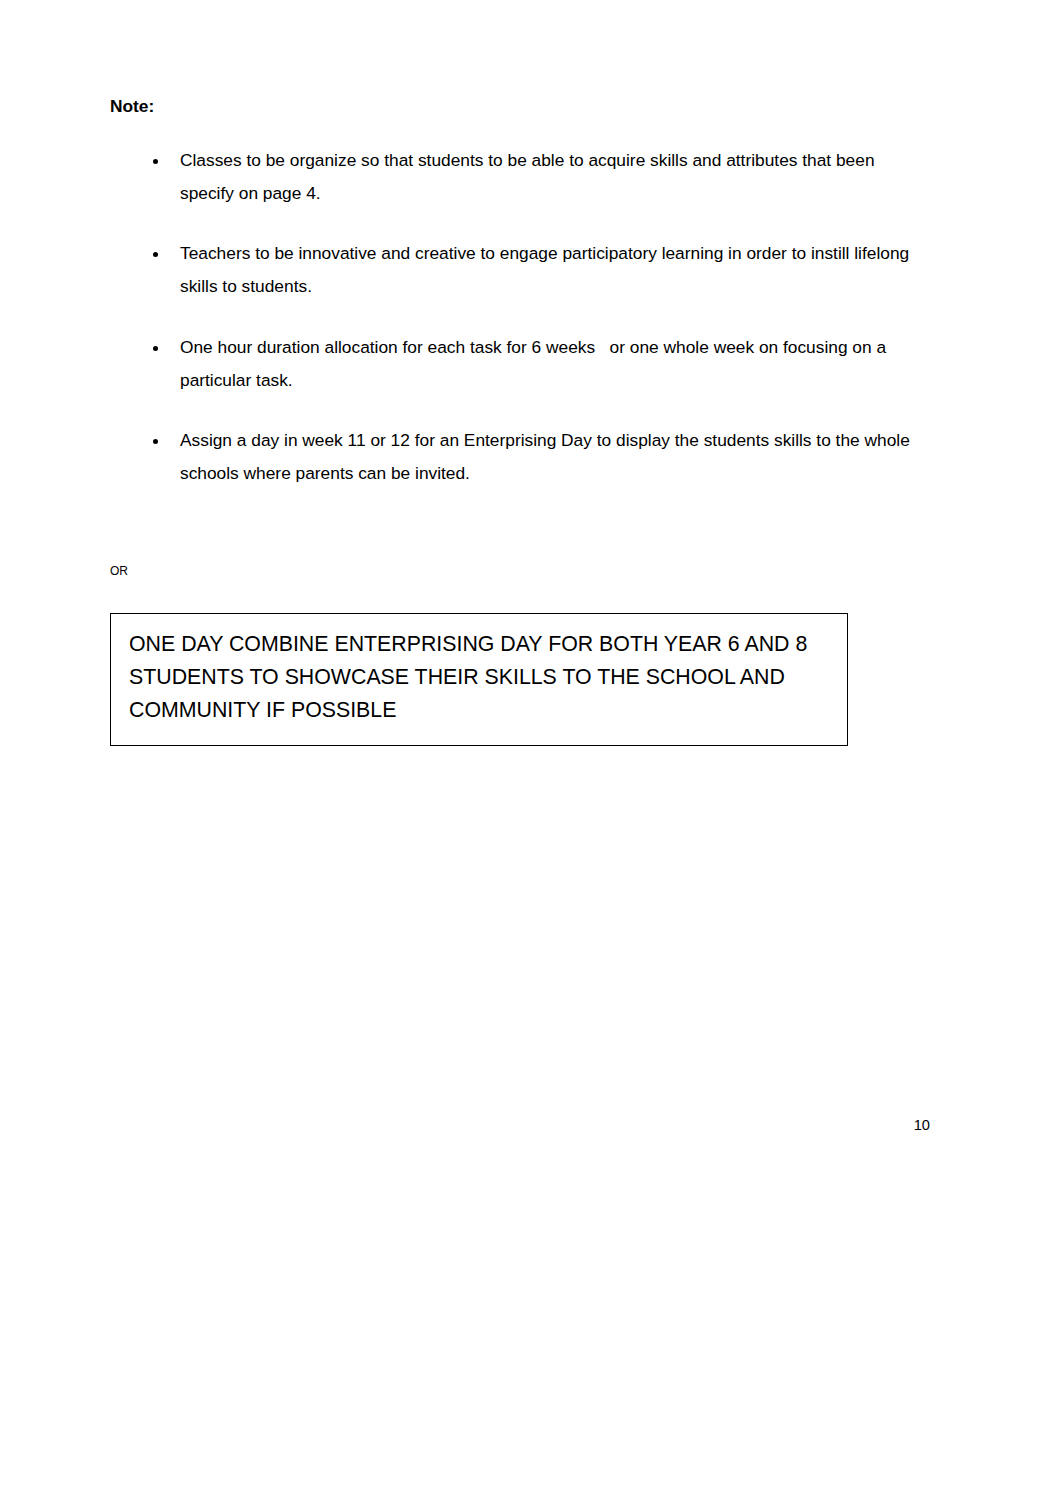Note:
Classes to be organize so that students to be able to acquire skills and attributes that been specify on page 4.
Teachers to be innovative and creative to engage participatory learning in order to instill lifelong skills to students.
One hour duration allocation for each task for 6 weeks or one whole week on focusing on a particular task.
Assign a day in week 11 or 12 for an Enterprising Day to display the students skills to the whole schools where parents can be invited.
OR
ONE DAY COMBINE ENTERPRISING DAY FOR BOTH YEAR 6 AND 8 STUDENTS TO SHOWCASE THEIR SKILLS TO THE SCHOOL AND COMMUNITY IF POSSIBLE
10